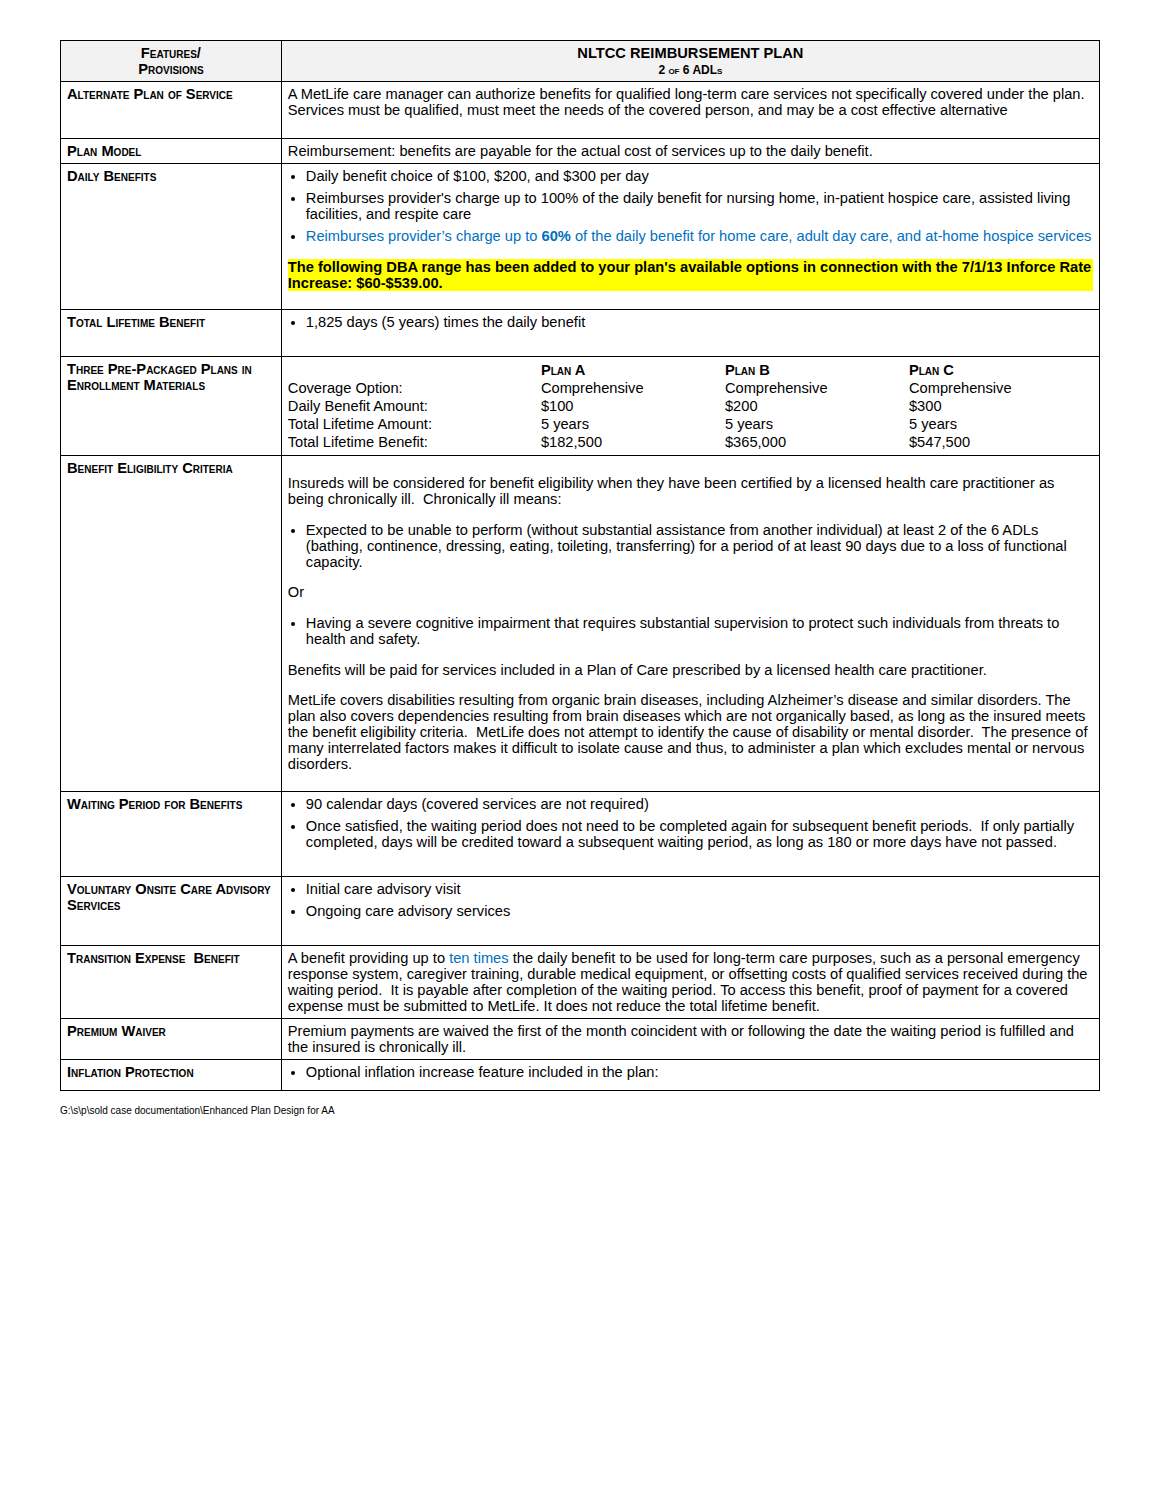| Features/ Provisions | NLTCC REIMBURSEMENT PLAN 2 of 6 ADLs |
| --- | --- |
| Alternate Plan of Service | A MetLife care manager can authorize benefits for qualified long-term care services not specifically covered under the plan. Services must be qualified, must meet the needs of the covered person, and may be a cost effective alternative |
| Plan Model | Reimbursement: benefits are payable for the actual cost of services up to the daily benefit. |
| Daily Benefits | Daily benefit choice of $100, $200, and $300 per day Reimburses provider's charge up to 100% of the daily benefit for nursing home, in-patient hospice care, assisted living facilities, and respite care Reimburses provider’s charge up to 60% of the daily benefit for home care, adult day care, and at-home hospice services The following DBA range has been added to your plan's available options in connection with the 7/1/13 Inforce Rate Increase: $60-$539.00. |
| Total Lifetime Benefit | 1,825 days (5 years) times the daily benefit |
| Three Pre-Packaged Plans in Enrollment Materials | / / Plan A / Plan B / Plan C / / Coverage Option: / Comprehensive / Comprehensive / Comprehensive / / Daily Benefit Amount: / $100 / $200 / $300 / / Total Lifetime Amount: / 5 years / 5 years / 5 years / / Total Lifetime Benefit: / $182,500 / $365,000 / $547,500 / |
| Benefit Eligibility Criteria | Insureds will be considered for benefit eligibility when they have been certified by a licensed health care practitioner as being chronically ill. Chronically ill means: Expected to be unable to perform (without substantial assistance from another individual) at least 2 of the 6 ADLs (bathing, continence, dressing, eating, toileting, transferring) for a period of at least 90 days due to a loss of functional capacity. Or Having a severe cognitive impairment that requires substantial supervision to protect such individuals from threats to health and safety. Benefits will be paid for services included in a Plan of Care prescribed by a licensed health care practitioner. MetLife covers disabilities resulting from organic brain diseases, including Alzheimer’s disease and similar disorders. The plan also covers dependencies resulting from brain diseases which are not organically based, as long as the insured meets the benefit eligibility criteria. MetLife does not attempt to identify the cause of disability or mental disorder. The presence of many interrelated factors makes it difficult to isolate cause and thus, to administer a plan which excludes mental or nervous disorders. |
| Waiting Period for Benefits | 90 calendar days (covered services are not required) Once satisfied, the waiting period does not need to be completed again for subsequent benefit periods. If only partially completed, days will be credited toward a subsequent waiting period, as long as 180 or more days have not passed. |
| Voluntary Onsite Care Advisory Services | Initial care advisory visit Ongoing care advisory services |
| Transition Expense Benefit | A benefit providing up to ten times the daily benefit to be used for long-term care purposes, such as a personal emergency response system, caregiver training, durable medical equipment, or offsetting costs of qualified services received during the waiting period. It is payable after completion of the waiting period. To access this benefit, proof of payment for a covered expense must be submitted to MetLife. It does not reduce the total lifetime benefit. |
| Premium Waiver | Premium payments are waived the first of the month coincident with or following the date the waiting period is fulfilled and the insured is chronically ill. |
| Inflation Protection | Optional inflation increase feature included in the plan: |
G:\s\p\sold case documentation\Enhanced Plan Design for AA